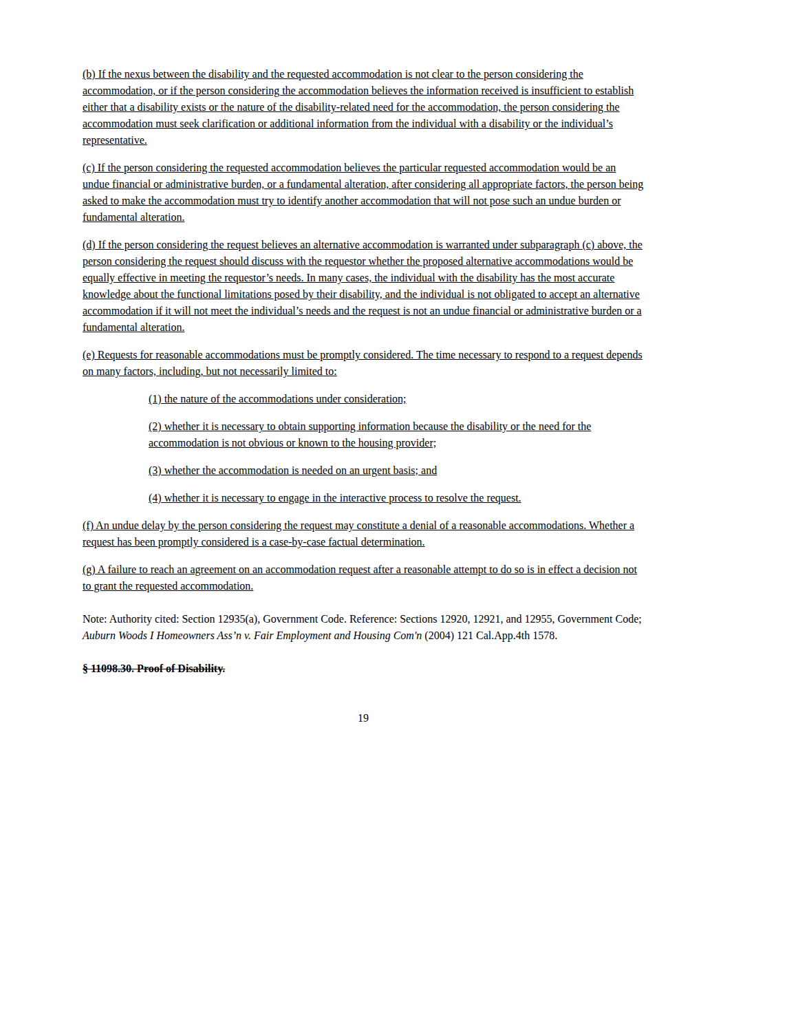(b) If the nexus between the disability and the requested accommodation is not clear to the person considering the accommodation, or if the person considering the accommodation believes the information received is insufficient to establish either that a disability exists or the nature of the disability-related need for the accommodation, the person considering the accommodation must seek clarification or additional information from the individual with a disability or the individual’s representative.
(c) If the person considering the requested accommodation believes the particular requested accommodation would be an undue financial or administrative burden, or a fundamental alteration, after considering all appropriate factors, the person being asked to make the accommodation must try to identify another accommodation that will not pose such an undue burden or fundamental alteration.
(d) If the person considering the request believes an alternative accommodation is warranted under subparagraph (c) above, the person considering the request should discuss with the requestor whether the proposed alternative accommodations would be equally effective in meeting the requestor’s needs. In many cases, the individual with the disability has the most accurate knowledge about the functional limitations posed by their disability, and the individual is not obligated to accept an alternative accommodation if it will not meet the individual’s needs and the request is not an undue financial or administrative burden or a fundamental alteration.
(e) Requests for reasonable accommodations must be promptly considered. The time necessary to respond to a request depends on many factors, including, but not necessarily limited to:
(1) the nature of the accommodations under consideration;
(2) whether it is necessary to obtain supporting information because the disability or the need for the accommodation is not obvious or known to the housing provider;
(3) whether the accommodation is needed on an urgent basis; and
(4) whether it is necessary to engage in the interactive process to resolve the request.
(f) An undue delay by the person considering the request may constitute a denial of a reasonable accommodations. Whether a request has been promptly considered is a case-by-case factual determination.
(g) A failure to reach an agreement on an accommodation request after a reasonable attempt to do so is in effect a decision not to grant the requested accommodation.
Note: Authority cited: Section 12935(a), Government Code. Reference: Sections 12920, 12921, and 12955, Government Code; Auburn Woods I Homeowners Ass’n v. Fair Employment and Housing Com'n (2004) 121 Cal.App.4th 1578.
§ 11098.30. Proof of Disability.
19